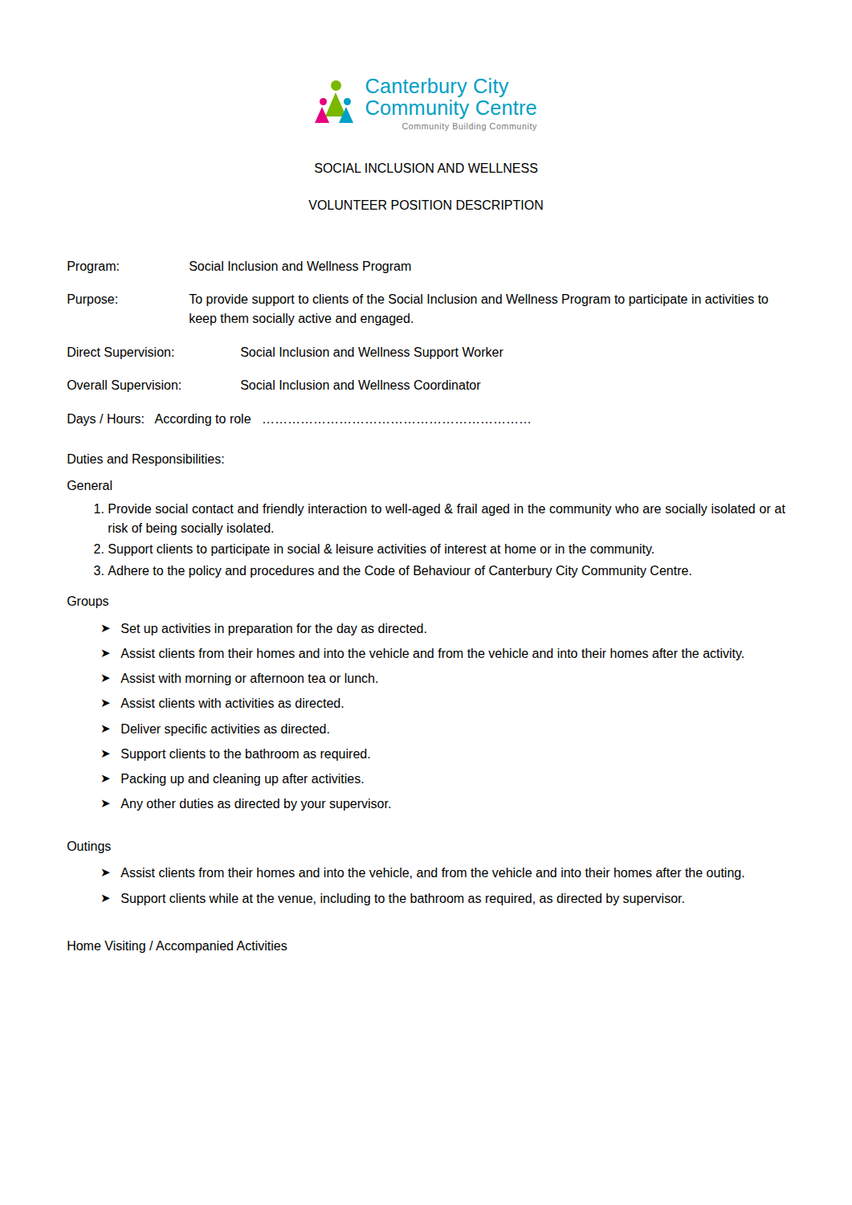Canterbury City
Community Centre
Community Building Community
SOCIAL INCLUSION AND WELLNESS
VOLUNTEER POSITION DESCRIPTION
Program:
Social Inclusion and Wellness Program
Purpose:
To provide support to clients of the Social Inclusion and Wellness Program to participate in activities to keep them socially active and engaged.
Direct Supervision:
Social Inclusion and Wellness Support Worker
Overall Supervision:
Social Inclusion and Wellness Coordinator
Days / Hours: According to role ………………………………………………………
Duties and Responsibilities:
General
Provide social contact and friendly interaction to well-aged & frail aged in the community who are socially isolated or at risk of being socially isolated.
Support clients to participate in social & leisure activities of interest at home or in the community.
Adhere to the policy and procedures and the Code of Behaviour of Canterbury City Community Centre.
Groups
Set up activities in preparation for the day as directed.
Assist clients from their homes and into the vehicle and from the vehicle and into their homes after the activity.
Assist with morning or afternoon tea or lunch.
Assist clients with activities as directed.
Deliver specific activities as directed.
Support clients to the bathroom as required.
Packing up and cleaning up after activities.
Any other duties as directed by your supervisor.
Outings
Assist clients from their homes and into the vehicle, and from the vehicle and into their homes after the outing.
Support clients while at the venue, including to the bathroom as required, as directed by supervisor.
Home Visiting / Accompanied Activities